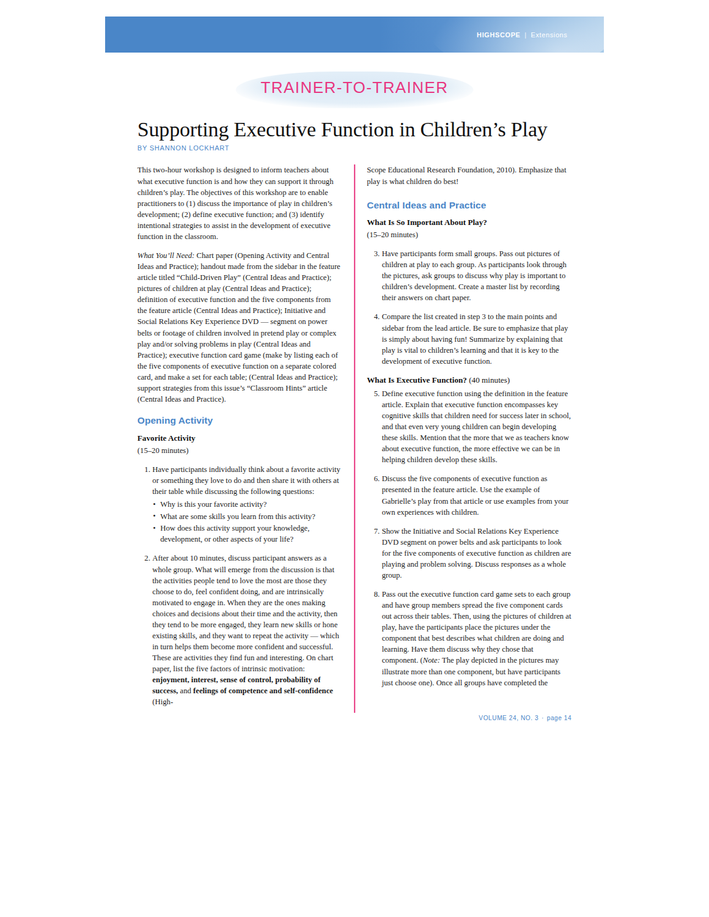HIGHSCOPE|Extensions
TRAINER-TO-TRAINER
Supporting Executive Function in Children’s Play
by Shannon Lockhart
This two-hour workshop is designed to inform teachers about what executive function is and how they can support it through children’s play. The objectives of this workshop are to enable practitioners to (1) discuss the importance of play in children’s development; (2) define executive function; and (3) identify intentional strategies to assist in the development of executive function in the classroom.
What You’ll Need: Chart paper (Opening Activity and Central Ideas and Practice); handout made from the sidebar in the feature article titled “Child-Driven Play” (Central Ideas and Practice); pictures of children at play (Central Ideas and Practice); definition of executive function and the five components from the feature article (Central Ideas and Practice); Initiative and Social Relations Key Experience DVD — segment on power belts or footage of children involved in pretend play or complex play and/or solving problems in play (Central Ideas and Practice); executive function card game (make by listing each of the five components of executive function on a separate colored card, and make a set for each table; (Central Ideas and Practice); support strategies from this issue’s “Classroom Hints” article (Central Ideas and Practice).
Opening Activity
Favorite Activity
(15–20 minutes)
1. Have participants individually think about a favorite activity or something they love to do and then share it with others at their table while discussing the following questions:
Why is this your favorite activity?
What are some skills you learn from this activity?
How does this activity support your knowledge, development, or other aspects of your life?
2. After about 10 minutes, discuss participant answers as a whole group. What will emerge from the discussion is that the activities people tend to love the most are those they choose to do, feel confident doing, and are intrinsically motivated to engage in. When they are the ones making choices and decisions about their time and the activity, then they tend to be more engaged, they learn new skills or hone existing skills, and they want to repeat the activity — which in turn helps them become more confident and successful. These are activities they find fun and interesting. On chart paper, list the five factors of intrinsic motivation: enjoyment, interest, sense of control, probability of success, and feelings of competence and self-confidence (High-
Scope Educational Research Foundation, 2010). Emphasize that play is what children do best!
Central Ideas and Practice
What Is So Important About Play?
(15–20 minutes)
3. Have participants form small groups. Pass out pictures of children at play to each group. As participants look through the pictures, ask groups to discuss why play is important to children’s development. Create a master list by recording their answers on chart paper.
4. Compare the list created in step 3 to the main points and sidebar from the lead article. Be sure to emphasize that play is simply about having fun! Summarize by explaining that play is vital to children’s learning and that it is key to the development of executive function.
What Is Executive Function? (40 minutes)
5. Define executive function using the definition in the feature article. Explain that executive function encompasses key cognitive skills that children need for success later in school, and that even very young children can begin developing these skills. Mention that the more that we as teachers know about executive function, the more effective we can be in helping children develop these skills.
6. Discuss the five components of executive function as presented in the feature article. Use the example of Gabrielle’s play from that article or use examples from your own experiences with children.
7. Show the Initiative and Social Relations Key Experience DVD segment on power belts and ask participants to look for the five components of executive function as children are playing and problem solving. Discuss responses as a whole group.
8. Pass out the executive function card game sets to each group and have group members spread the five component cards out across their tables. Then, using the pictures of children at play, have the participants place the pictures under the component that best describes what children are doing and learning. Have them discuss why they chose that component. (Note: The play depicted in the pictures may illustrate more than one component, but have participants just choose one). Once all groups have completed the
VOLUME 24, NO. 3·page 14